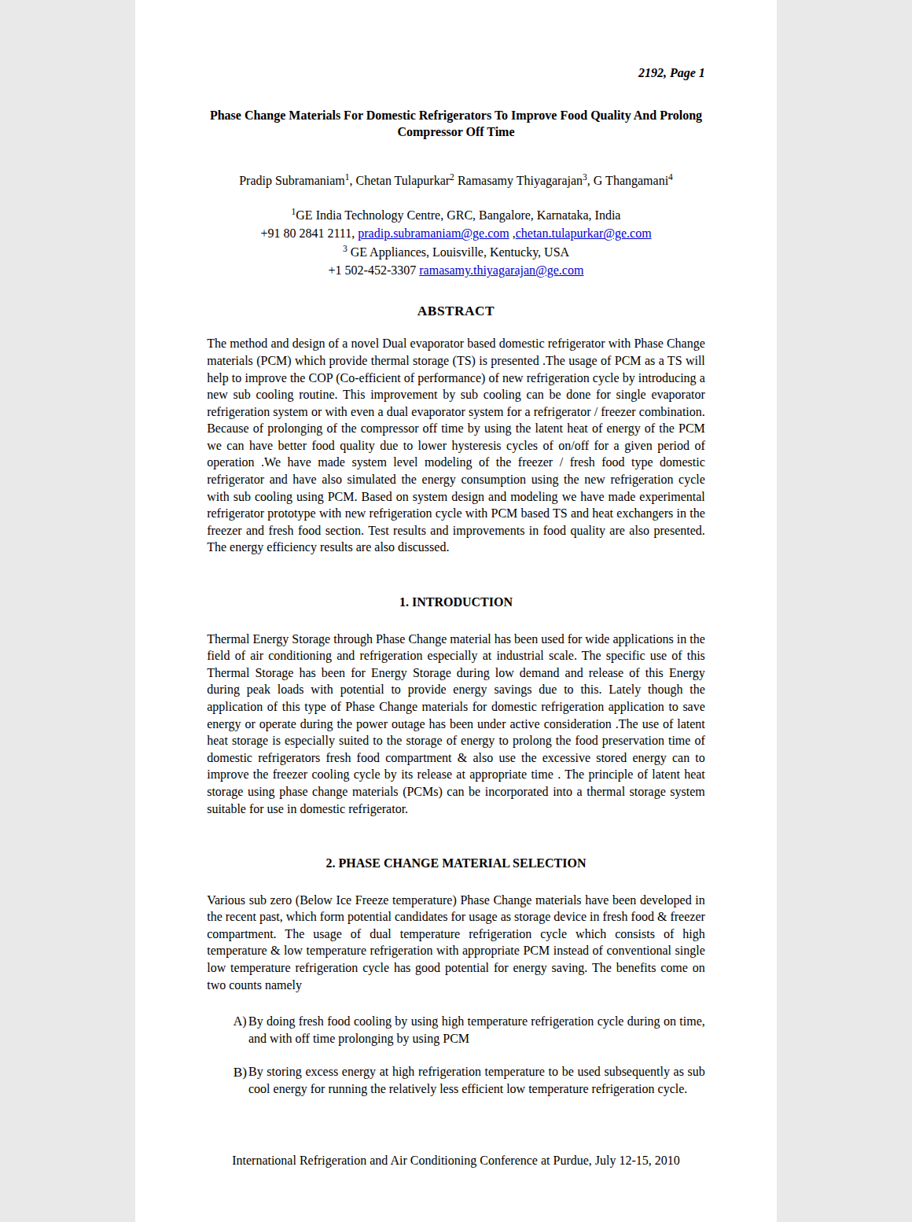2192, Page 1
Phase Change Materials For Domestic Refrigerators To Improve Food Quality And Prolong Compressor Off Time
Pradip Subramaniam1, Chetan Tulapurkar2 Ramasamy Thiyagarajan3, G Thangamani4
1GE India Technology Centre, GRC, Bangalore, Karnataka, India
+91 80 2841 2111, pradip.subramaniam@ge.com ,chetan.tulapurkar@ge.com
3 GE Appliances, Louisville, Kentucky, USA
+1 502-452-3307 ramasamy.thiyagarajan@ge.com
ABSTRACT
The method and design of a novel Dual evaporator based domestic refrigerator with Phase Change materials (PCM) which provide thermal storage (TS) is presented .The usage of PCM as a TS will help to improve the COP (Co-efficient of performance) of new refrigeration cycle by introducing a new sub cooling routine. This improvement by sub cooling can be done for single evaporator refrigeration system or with even a dual evaporator system for a refrigerator / freezer combination. Because of prolonging of the compressor off time by using the latent heat of energy of the PCM we can have better food quality due to lower hysteresis cycles of on/off for a given period of operation .We have made system level modeling of the freezer / fresh food type domestic refrigerator and have also simulated the energy consumption using the new refrigeration cycle with sub cooling using PCM. Based on system design and modeling we have made experimental refrigerator prototype with new refrigeration cycle with PCM based TS and heat exchangers in the freezer and fresh food section. Test results and improvements in food quality are also presented. The energy efficiency results are also discussed.
1. INTRODUCTION
Thermal Energy Storage through Phase Change material has been used for wide applications in the field of air conditioning and refrigeration especially at industrial scale. The specific use of this Thermal Storage has been for Energy Storage during low demand and release of this Energy during peak loads with potential to provide energy savings due to this. Lately though the application of this type of Phase Change materials for domestic refrigeration application to save energy or operate during the power outage has been under active consideration .The use of latent heat storage is especially suited to the storage of energy to prolong the food preservation time of domestic refrigerators fresh food compartment & also use the excessive stored energy can to improve the freezer cooling cycle by its release at appropriate time . The principle of latent heat storage using phase change materials (PCMs) can be incorporated into a thermal storage system suitable for use in domestic refrigerator.
2. PHASE CHANGE MATERIAL SELECTION
Various sub zero (Below Ice Freeze temperature) Phase Change materials have been developed in the recent past, which form potential candidates for usage as storage device in fresh food & freezer compartment. The usage of dual temperature refrigeration cycle which consists of high temperature & low temperature refrigeration with appropriate PCM instead of conventional single low temperature refrigeration cycle has good potential for energy saving. The benefits come on two counts namely
A) By doing fresh food cooling by using high temperature refrigeration cycle during on time, and with off time prolonging by using PCM
B) By storing excess energy at high refrigeration temperature to be used subsequently as sub cool energy for running the relatively less efficient low temperature refrigeration cycle.
International Refrigeration and Air Conditioning Conference at Purdue, July 12-15, 2010